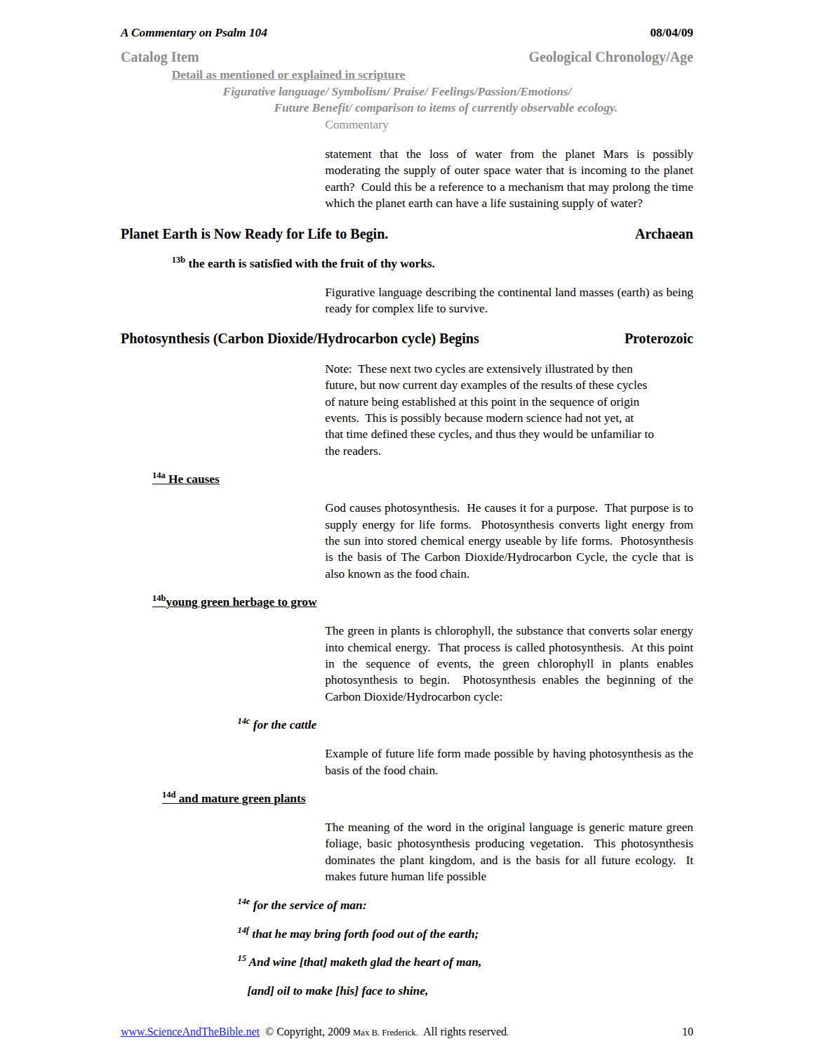A Commentary on Psalm 104 08/04/09
Catalog Item Geological Chronology/Age
Detail as mentioned or explained in scripture
Figurative language/ Symbolism/ Praise/ Feelings/Passion/Emotions/
Future Benefit/ comparison to items of currently observable ecology.
Commentary
statement that the loss of water from the planet Mars is possibly moderating the supply of outer space water that is incoming to the planet earth? Could this be a reference to a mechanism that may prolong the time which the planet earth can have a life sustaining supply of water?
Planet Earth is Now Ready for Life to Begin. Archaean
13b the earth is satisfied with the fruit of thy works.
Figurative language describing the continental land masses (earth) as being ready for complex life to survive.
Photosynthesis (Carbon Dioxide/Hydrocarbon cycle) Begins Proterozoic
Note: These next two cycles are extensively illustrated by then future, but now current day examples of the results of these cycles of nature being established at this point in the sequence of origin events. This is possibly because modern science had not yet, at that time defined these cycles, and thus they would be unfamiliar to the readers.
14a He causes
God causes photosynthesis. He causes it for a purpose. That purpose is to supply energy for life forms. Photosynthesis converts light energy from the sun into stored chemical energy useable by life forms. Photosynthesis is the basis of The Carbon Dioxide/Hydrocarbon Cycle, the cycle that is also known as the food chain.
14byoung green herbage to grow
The green in plants is chlorophyll, the substance that converts solar energy into chemical energy. That process is called photosynthesis. At this point in the sequence of events, the green chlorophyll in plants enables photosynthesis to begin. Photosynthesis enables the beginning of the Carbon Dioxide/Hydrocarbon cycle:
14c for the cattle
Example of future life form made possible by having photosynthesis as the basis of the food chain.
14d and mature green plants
The meaning of the word in the original language is generic mature green foliage, basic photosynthesis producing vegetation. This photosynthesis dominates the plant kingdom, and is the basis for all future ecology. It makes future human life possible
14e for the service of man:
14f that he may bring forth food out of the earth;
15 And wine [that] maketh glad the heart of man,
[and] oil to make [his] face to shine,
www.ScienceAndTheBible.net © Copyright, 2009 Max B. Frederick. All rights reserved. 10